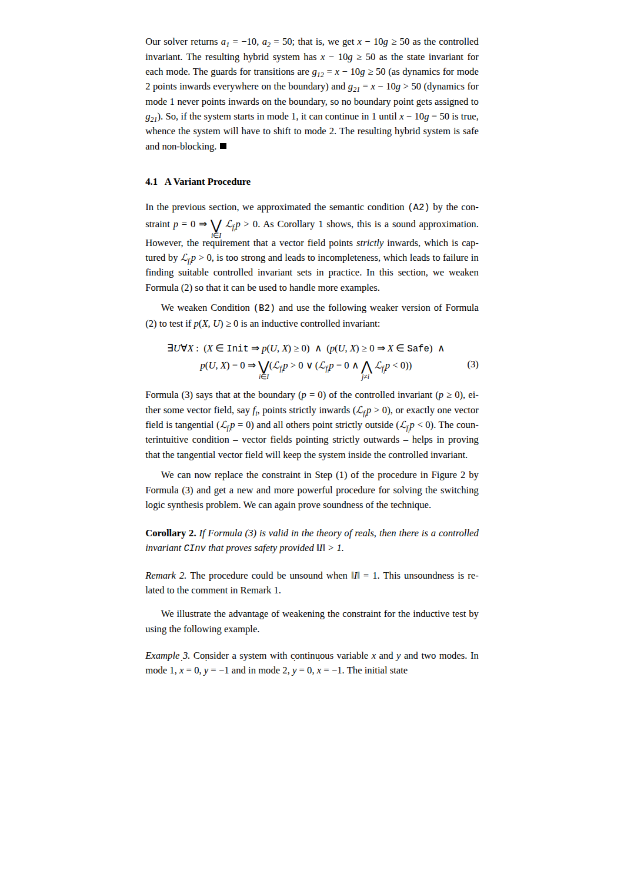Our solver returns a1 = −10, a2 = 50; that is, we get x − 10g ≥ 50 as the controlled invariant. The resulting hybrid system has x − 10g ≥ 50 as the state invariant for each mode. The guards for transitions are g12 = x − 10g ≥ 50 (as dynamics for mode 2 points inwards everywhere on the boundary) and g21 = x − 10g > 50 (dynamics for mode 1 never points inwards on the boundary, so no boundary point gets assigned to g21). So, if the system starts in mode 1, it can continue in 1 until x − 10g = 50 is true, whence the system will have to shift to mode 2. The resulting hybrid system is safe and non-blocking.
4.1 A Variant Procedure
In the previous section, we approximated the semantic condition (A2) by the constraint p = 0 ⇒ ⋁i∈I ℒfi p > 0. As Corollary 1 shows, this is a sound approximation. However, the requirement that a vector field points strictly inwards, which is captured by ℒfi p > 0, is too strong and leads to incompleteness, which leads to failure in finding suitable controlled invariant sets in practice. In this section, we weaken Formula (2) so that it can be used to handle more examples.
We weaken Condition (B2) and use the following weaker version of Formula (2) to test if p(X, U) ≥ 0 is an inductive controlled invariant:
∃U∀X : (X ∈ Init ⇒ p(U, X) ≥ 0) ∧ (p(U, X) ≥ 0 ⇒ X ∈ Safe) ∧ p(U, X) = 0 ⇒ ⋁i∈I(ℒfi p > 0 ∨ (ℒfi p = 0 ∧ ⋀j≠i ℒfj p < 0))(3)
Formula (3) says that at the boundary (p = 0) of the controlled invariant (p ≥ 0), either some vector field, say fi, points strictly inwards (ℒfi p > 0), or exactly one vector field is tangential (ℒfi p = 0) and all others point strictly outside (ℒfj p < 0). The counterintuitive condition – vector fields pointing strictly outwards – helps in proving that the tangential vector field will keep the system inside the controlled invariant.
We can now replace the constraint in Step (1) of the procedure in Figure 2 by Formula (3) and get a new and more powerful procedure for solving the switching logic synthesis problem. We can again prove soundness of the technique.
Corollary 2. If Formula (3) is valid in the theory of reals, then there is a controlled invariant CInv that proves safety provided ‖I‖ > 1.
Remark 2. The procedure could be unsound when ‖I‖ = 1. This unsoundness is related to the comment in Remark 1.
We illustrate the advantage of weakening the constraint for the inductive test by using the following example.
Example 3. Consider a system with continuous variable x and y and two modes. In mode 1, x = 0, y = −1 and in mode 2, y = 0, x = −1. The initial state